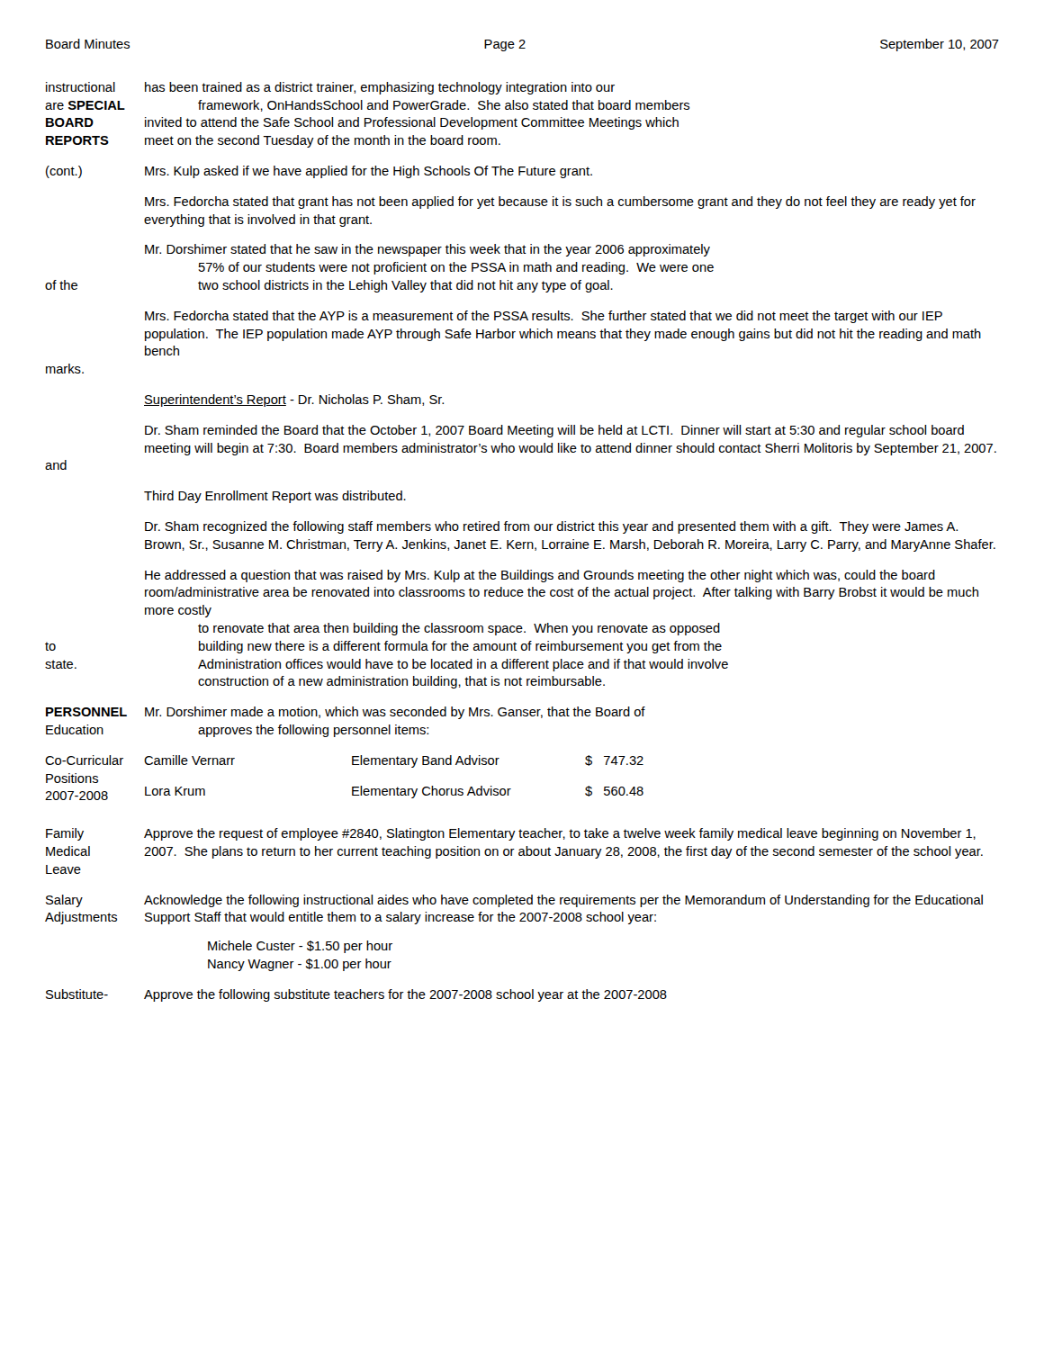Board Minutes
Page 2
September 10, 2007
| instructional are SPECIAL BOARD REPORTS | has been trained as a district trainer, emphasizing technology integration into our framework, OnHandsSchool and PowerGrade. She also stated that board members invited to attend the Safe School and Professional Development Committee Meetings which meet on the second Tuesday of the month in the board room. |
| (cont.) | Mrs. Kulp asked if we have applied for the High Schools Of The Future grant. |
| | Mrs. Fedorcha stated that grant has not been applied for yet because it is such a cumbersome grant and they do not feel they are ready yet for everything that is involved in that grant. |
| of the | Mr. Dorshimer stated that he saw in the newspaper this week that in the year 2006 approximately 57% of our students were not proficient on the PSSA in math and reading. We were one two school districts in the Lehigh Valley that did not hit any type of goal. |
| marks. | Mrs. Fedorcha stated that the AYP is a measurement of the PSSA results. She further stated that we did not meet the target with our IEP population. The IEP population made AYP through Safe Harbor which means that they made enough gains but did not hit the reading and math bench |
| | Superintendent’s Report - Dr. Nicholas P. Sham, Sr. |
| and | Dr. Sham reminded the Board that the October 1, 2007 Board Meeting will be held at LCTI. Dinner will start at 5:30 and regular school board meeting will begin at 7:30. Board members administrator’s who would like to attend dinner should contact Sherri Molitoris by September 21, 2007. |
| | Third Day Enrollment Report was distributed. |
| | Dr. Sham recognized the following staff members who retired from our district this year and presented them with a gift. They were James A. Brown, Sr., Susanne M. Christman, Terry A. Jenkins, Janet E. Kern, Lorraine E. Marsh, Deborah R. Moreira, Larry C. Parry, and MaryAnne Shafer. |
| to state. | He addressed a question that was raised by Mrs. Kulp at the Buildings and Grounds meeting the other night which was, could the board room/administrative area be renovated into classrooms to reduce the cost of the actual project. After talking with Barry Brobst it would be much more costly to renovate that area then building the classroom space. When you renovate as opposed building new there is a different formula for the amount of reimbursement you get from the Administration offices would have to be located in a different place and if that would involve construction of a new administration building, that is not reimbursable. |
| PERSONNEL Education | Mr. Dorshimer made a motion, which was seconded by Mrs. Ganser, that the Board of approves the following personnel items: |
| Co-Curricular Positions 2007-2008 | / Camille Vernarr / Elementary Band Advisor / $ 747.32 / / Lora Krum / Elementary Chorus Advisor / $ 560.48 / |
| Family Medical Leave | Approve the request of employee #2840, Slatington Elementary teacher, to take a twelve week family medical leave beginning on November 1, 2007. She plans to return to her current teaching position on or about January 28, 2008, the first day of the second semester of the school year. |
| Salary Adjustments | Acknowledge the following instructional aides who have completed the requirements per the Memorandum of Understanding for the Educational Support Staff that would entitle them to a salary increase for the 2007-2008 school year: Michele Custer - $1.50 per hour Nancy Wagner - $1.00 per hour |
| Substitute- | Approve the following substitute teachers for the 2007-2008 school year at the 2007-2008 |